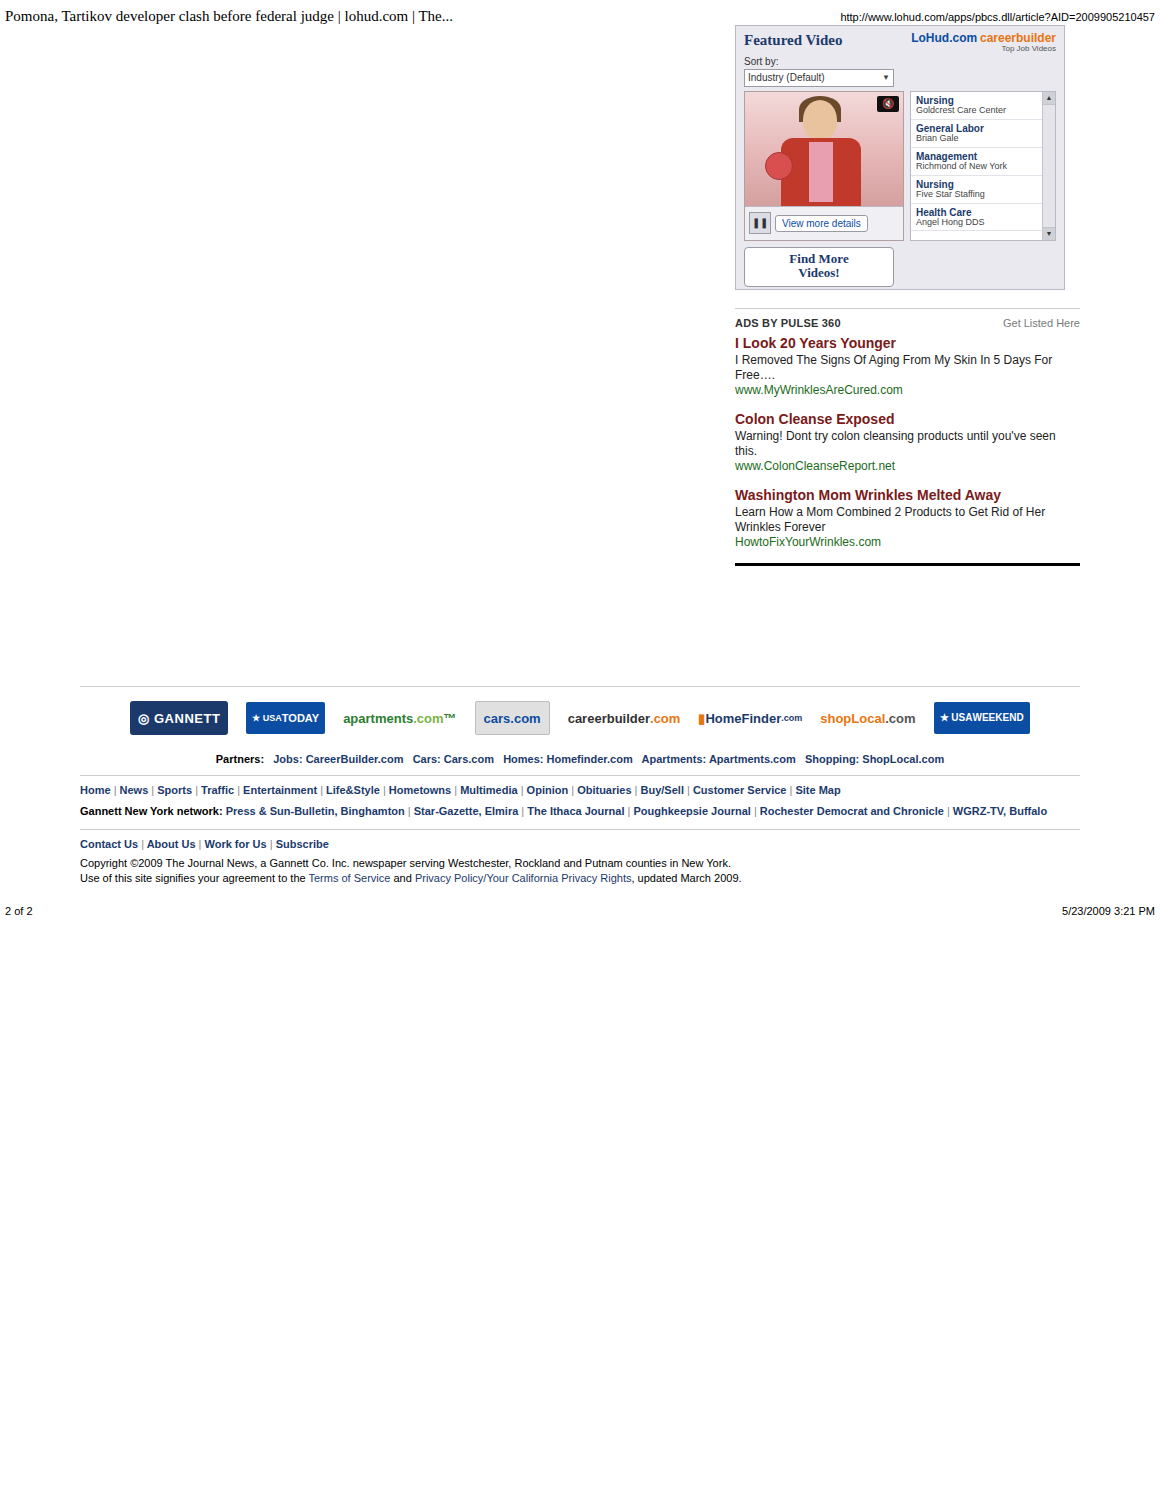Pomona, Tartikov developer clash before federal judge | lohud.com | The...
http://www.lohud.com/apps/pbcs.dll/article?AID=2009905210457
Featured Video
LoHud.com careerbuilder Top Job Videos
Sort by:
Industry (Default) ▼
🔇
❚❚
View more details
▲
▼
Nursing
Goldcrest Care Center
General Labor
Brian Gale
Management
Richmond of New York
Nursing
Five Star Staffing
Health Care
Angel Hong DDS
Find More
Videos!
Downloading: 68%
ADS BY PULSE 360
Get Listed Here
I Look 20 Years Younger
I Removed The Signs Of Aging From My Skin In 5 Days For Free….
www.MyWrinklesAreCured.com
Colon Cleanse Exposed
Warning! Dont try colon cleansing products until you've seen this.
www.ColonCleanseReport.net
Washington Mom Wrinkles Melted Away
Learn How a Mom Combined 2 Products to Get Rid of Her Wrinkles Forever
HowtoFixYourWrinkles.com
◎ GANNETT
★ USATODAY
apartments.com™
cars.com
careerbuilder.com
▮HomeFinder.com
shopLocal.com
★ USAWEEKEND
Partners: Jobs: CareerBuilder.com Cars: Cars.com Homes: Homefinder.com Apartments: Apartments.com Shopping: ShopLocal.com
Home | News | Sports | Traffic | Entertainment | Life&Style | Hometowns | Multimedia | Opinion | Obituaries | Buy/Sell | Customer Service | Site Map
Gannett New York network: Press & Sun-Bulletin, Binghamton | Star-Gazette, Elmira | The Ithaca Journal | Poughkeepsie Journal | Rochester Democrat and Chronicle | WGRZ-TV, Buffalo
Contact Us | About Us | Work for Us | Subscribe
Copyright ©2009 The Journal News, a Gannett Co. Inc. newspaper serving Westchester, Rockland and Putnam counties in New York.
Use of this site signifies your agreement to the Terms of Service and Privacy Policy/Your California Privacy Rights, updated March 2009.
2 of 2
5/23/2009 3:21 PM